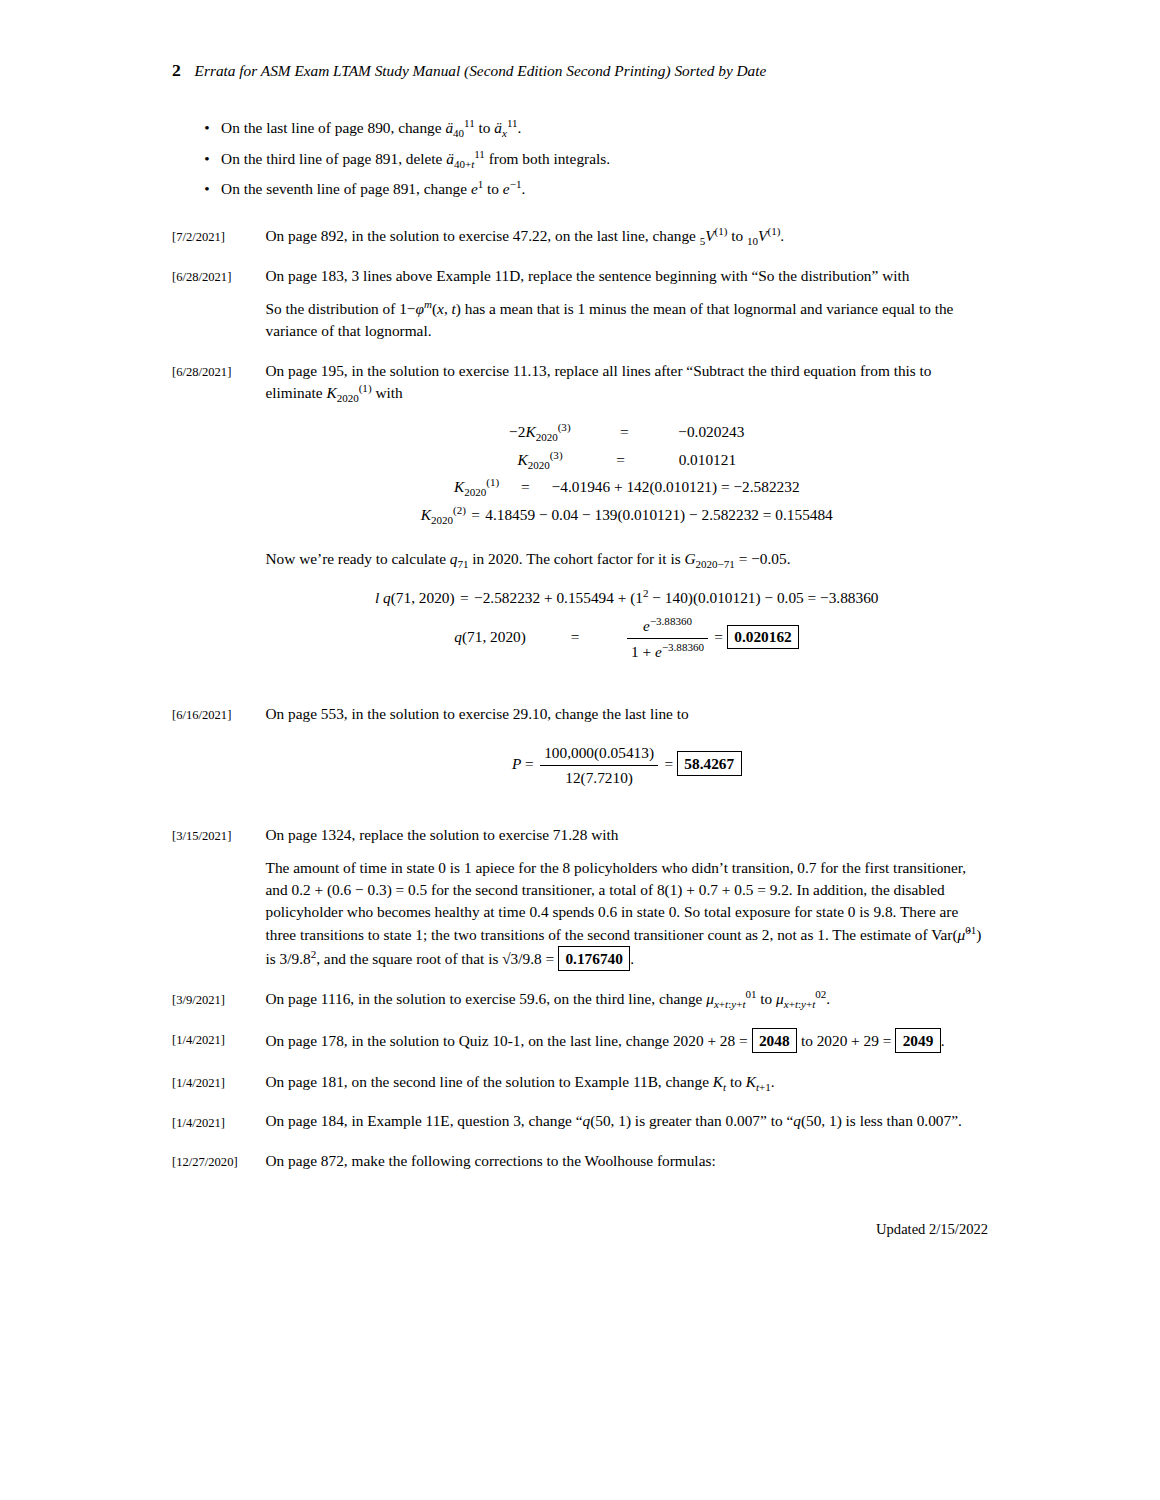2 Errata for ASM Exam LTAM Study Manual (Second Edition Second Printing) Sorted by Date
On the last line of page 890, change ä4011 to äx11.
On the third line of page 891, delete ä40+t11 from both integrals.
On the seventh line of page 891, change e1 to e−1.
[7/2/2021]
On page 892, in the solution to exercise 47.22, on the last line, change 5 V(1) to 10 V(1).
[6/28/2021]
On page 183, 3 lines above Example 11D, replace the sentence beginning with “So the distribution” with
So the distribution of 1−φm(x, t) has a mean that is 1 minus the mean of that lognormal and variance equal to the variance of that lognormal.
[6/28/2021]
On page 195, in the solution to exercise 11.13, replace all lines after “Subtract the third equation from this to eliminate K2020(1) with
−2K2020(3) = −0.020243
K2020(3) = 0.010121
K2020(1) = −4.01946 + 142(0.010121) = −2.582232
K2020(2) = 4.18459 − 0.04 − 139(0.010121) − 2.582232 = 0.155484
Now we’re ready to calculate q71 in 2020. The cohort factor for it is G2020−71 = −0.05.
l q(71, 2020) = −2.582232 + 0.155494 + (12 − 140)(0.010121) − 0.05 = −3.88360
q(71, 2020) = e−3.88360 1 + e−3.88360 = 0.020162
[6/16/2021]
On page 553, in the solution to exercise 29.10, change the last line to
P = 100,000(0.05413) 12(7.7210) = 58.4267
[3/15/2021]
On page 1324, replace the solution to exercise 71.28 with
The amount of time in state 0 is 1 apiece for the 8 policyholders who didn’t transition, 0.7 for the first transitioner, and 0.2 + (0.6 − 0.3) = 0.5 for the second transitioner, a total of 8(1) + 0.7 + 0.5 = 9.2. In addition, the disabled policyholder who becomes healthy at time 0.4 spends 0.6 in state 0. So total exposure for state 0 is 9.8. There are three transitions to state 1; the two transitions of the second transitioner count as 2, not as 1. The estimate of Var(μ̂01) is 3/9.82, and the square root of that is √3/9.8 = 0.176740.
[3/9/2021]
On page 1116, in the solution to exercise 59.6, on the third line, change μx+t:y+t01 to μx+t:y+t02.
[1/4/2021]
On page 178, in the solution to Quiz 10-1, on the last line, change 2020 + 28 = 2048 to 2020 + 29 = 2049.
[1/4/2021]
On page 181, on the second line of the solution to Example 11B, change Kt to Kt+1.
[1/4/2021]
On page 184, in Example 11E, question 3, change “q(50, 1) is greater than 0.007” to “q(50, 1) is less than 0.007”.
[12/27/2020]
On page 872, make the following corrections to the Woolhouse formulas:
Updated 2/15/2022